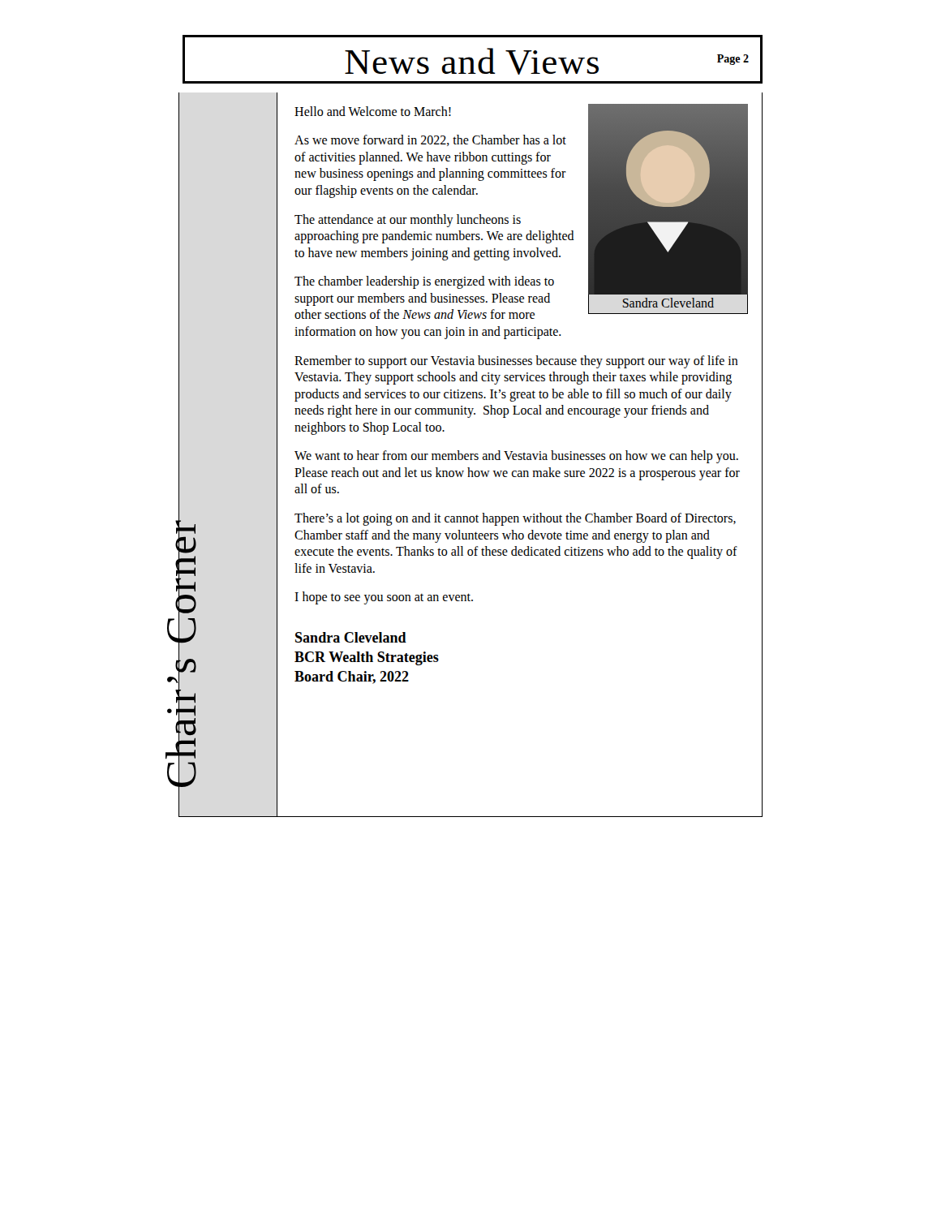News and Views
Page 2
Chair’s Corner
Sandra Cleveland
Hello and Welcome to March!
As we move forward in 2022, the Chamber has a lot of activities planned. We have ribbon cuttings for new business openings and planning committees for our flagship events on the calendar.
The attendance at our monthly luncheons is approaching pre pandemic numbers. We are delighted to have new members joining and getting involved.
The chamber leadership is energized with ideas to support our members and businesses. Please read other sections of the News and Views for more information on how you can join in and participate.
Remember to support our Vestavia businesses because they support our way of life in Vestavia. They support schools and city services through their taxes while providing products and services to our citizens. It’s great to be able to fill so much of our daily needs right here in our community. Shop Local and encourage your friends and neighbors to Shop Local too.
We want to hear from our members and Vestavia businesses on how we can help you. Please reach out and let us know how we can make sure 2022 is a prosperous year for all of us.
There’s a lot going on and it cannot happen without the Chamber Board of Directors, Chamber staff and the many volunteers who devote time and energy to plan and execute the events. Thanks to all of these dedicated citizens who add to the quality of life in Vestavia.
I hope to see you soon at an event.
Sandra Cleveland
BCR Wealth Strategies
Board Chair, 2022